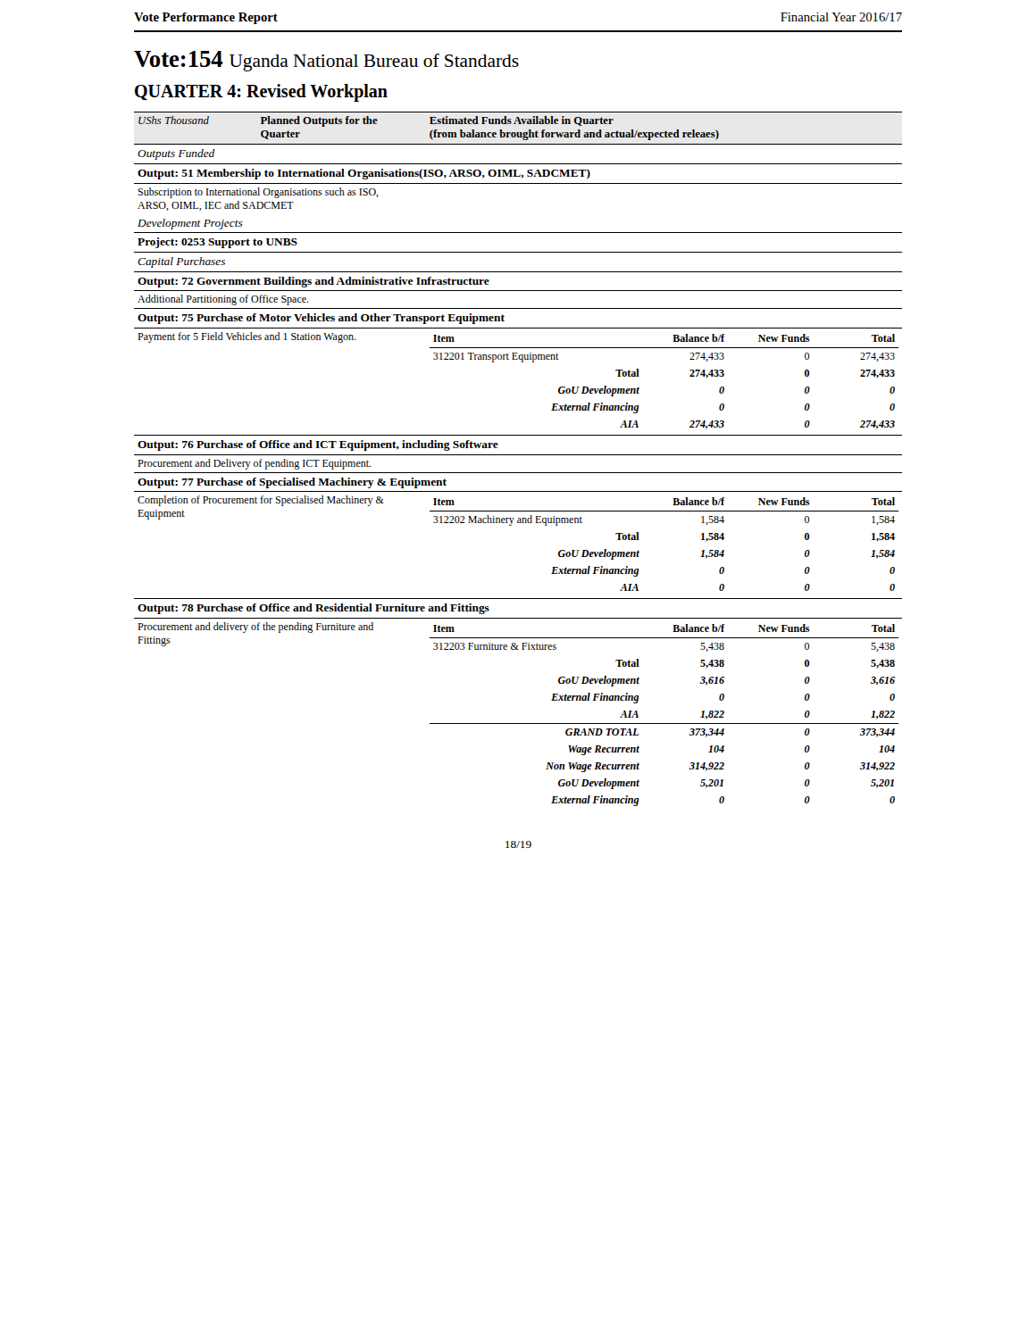Vote Performance Report
Financial Year 2016/17
Vote:154 Uganda National Bureau of Standards
QUARTER 4: Revised Workplan
| UShs Thousand | Planned Outputs for the Quarter | Estimated Funds Available in Quarter (from balance brought forward and actual/expected releaes) |
| Outputs Funded |
| Output: 51 Membership to International Organisations(ISO, ARSO, OIML, SADCMET) |
| Subscription to International Organisations such as ISO, ARSO, OIML, IEC and SADCMET |
| Development Projects |
| Project: 0253 Support to UNBS |
| Capital Purchases |
| Output: 72 Government Buildings and Administrative Infrastructure |
| Additional Partitioning of Office Space. |
| Output: 75 Purchase of Motor Vehicles and Other Transport Equipment |
| Payment for 5 Field Vehicles and 1 Station Wagon. | / Item / Balance b/f / New Funds / Total / / 312201 Transport Equipment / 274,433 / 0 / 274,433 / / Total / 274,433 / 0 / 274,433 / / GoU Development / 0 / 0 / 0 / / External Financing / 0 / 0 / 0 / / AIA / 274,433 / 0 / 274,433 / |
| Output: 76 Purchase of Office and ICT Equipment, including Software |
| Procurement and Delivery of pending ICT Equipment. |
| Output: 77 Purchase of Specialised Machinery & Equipment |
| Completion of Procurement for Specialised Machinery & Equipment | / Item / Balance b/f / New Funds / Total / / 312202 Machinery and Equipment / 1,584 / 0 / 1,584 / / Total / 1,584 / 0 / 1,584 / / GoU Development / 1,584 / 0 / 1,584 / / External Financing / 0 / 0 / 0 / / AIA / 0 / 0 / 0 / |
| Output: 78 Purchase of Office and Residential Furniture and Fittings |
| Procurement and delivery of the pending Furniture and Fittings | / Item / Balance b/f / New Funds / Total / / 312203 Furniture & Fixtures / 5,438 / 0 / 5,438 / / Total / 5,438 / 0 / 5,438 / / GoU Development / 3,616 / 0 / 3,616 / / External Financing / 0 / 0 / 0 / / AIA / 1,822 / 0 / 1,822 / / GRAND TOTAL / 373,344 / 0 / 373,344 / / Wage Recurrent / 104 / 0 / 104 / / Non Wage Recurrent / 314,922 / 0 / 314,922 / / GoU Development / 5,201 / 0 / 5,201 / / External Financing / 0 / 0 / 0 / |
18/19